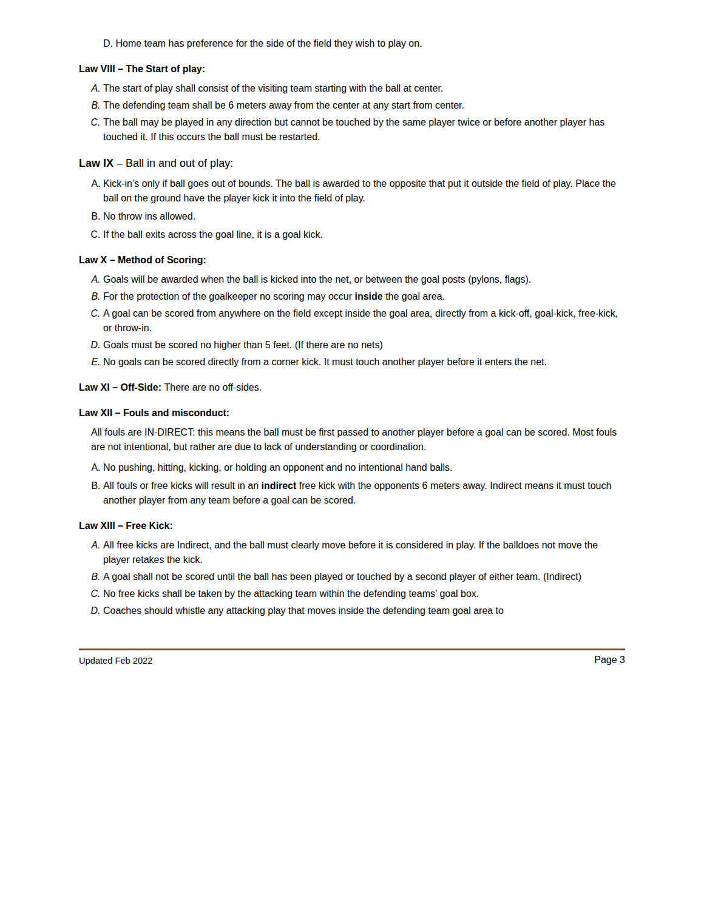D. Home team has preference for the side of the field they wish to play on.
Law VIII – The Start of play:
The start of play shall consist of the visiting team starting with the ball at center.
The defending team shall be 6 meters away from the center at any start from center.
The ball may be played in any direction but cannot be touched by the same player twice or before another player has touched it. If this occurs the ball must be restarted.
Law IX – Ball in and out of play:
Kick-in’s only if ball goes out of bounds. The ball is awarded to the opposite that put it outside the field of play. Place the ball on the ground have the player kick it into the field of play.
No throw ins allowed.
If the ball exits across the goal line, it is a goal kick.
Law X – Method of Scoring:
Goals will be awarded when the ball is kicked into the net, or between the goal posts (pylons, flags).
For the protection of the goalkeeper no scoring may occur inside the goal area.
A goal can be scored from anywhere on the field except inside the goal area, directly from a kick-off, goal-kick, free-kick, or throw-in.
Goals must be scored no higher than 5 feet. (If there are no nets)
No goals can be scored directly from a corner kick. It must touch another player before it enters the net.
Law XI – Off-Side: There are no off-sides.
Law XII – Fouls and misconduct:
All fouls are IN-DIRECT: this means the ball must be first passed to another player before a goal can be scored. Most fouls are not intentional, but rather are due to lack of understanding or coordination.
No pushing, hitting, kicking, or holding an opponent and no intentional hand balls.
All fouls or free kicks will result in an indirect free kick with the opponents 6 meters away. Indirect means it must touch another player from any team before a goal can be scored.
Law XIII – Free Kick:
All free kicks are Indirect, and the ball must clearly move before it is considered in play. If the balldoes not move the player retakes the kick.
A goal shall not be scored until the ball has been played or touched by a second player of either team. (Indirect)
No free kicks shall be taken by the attacking team within the defending teams’ goal box.
Coaches should whistle any attacking play that moves inside the defending team goal area to
Updated Feb 2022
Page 3